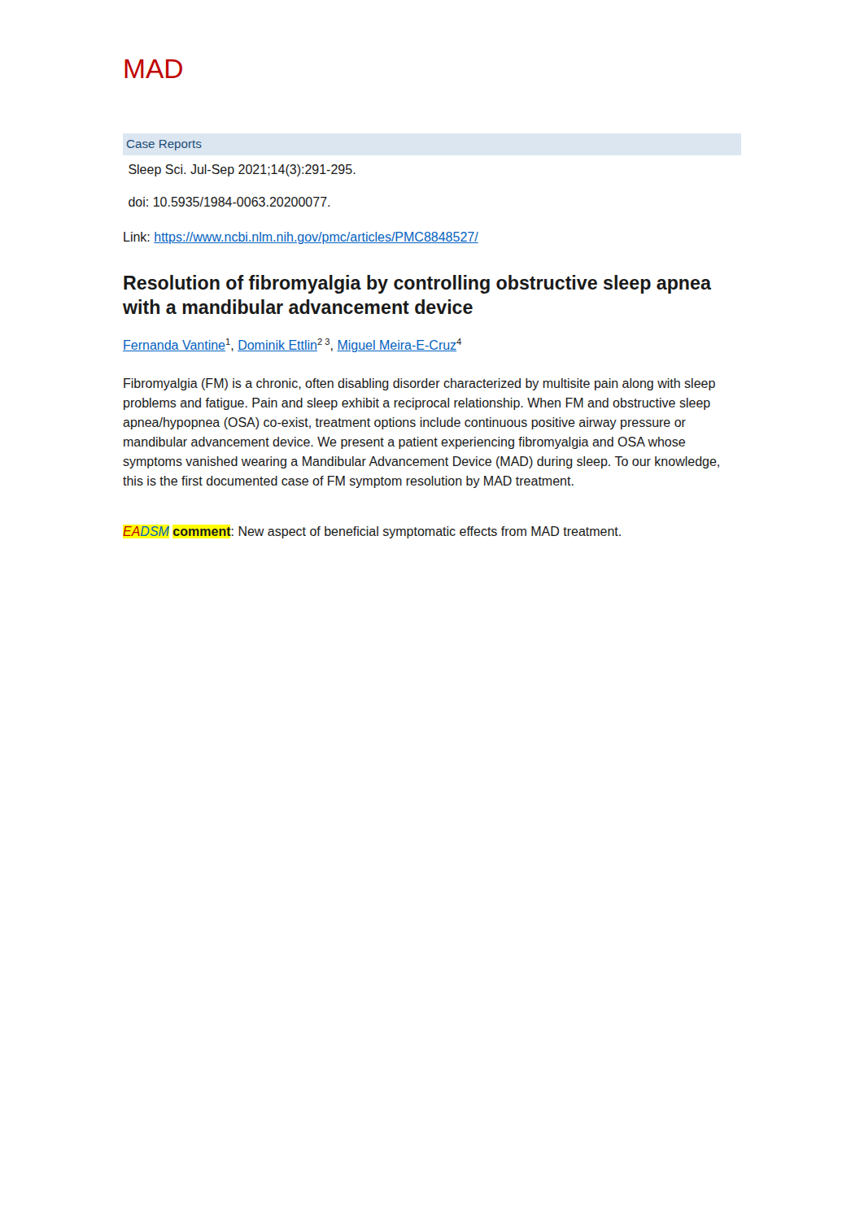MAD
Case Reports
Sleep Sci. Jul-Sep 2021;14(3):291-295.
doi: 10.5935/1984-0063.20200077.
Link: https://www.ncbi.nlm.nih.gov/pmc/articles/PMC8848527/
Resolution of fibromyalgia by controlling obstructive sleep apnea with a mandibular advancement device
Fernanda Vantine1, Dominik Ettlin2 3, Miguel Meira-E-Cruz4
Fibromyalgia (FM) is a chronic, often disabling disorder characterized by multisite pain along with sleep problems and fatigue. Pain and sleep exhibit a reciprocal relationship. When FM and obstructive sleep apnea/hypopnea (OSA) co-exist, treatment options include continuous positive airway pressure or mandibular advancement device. We present a patient experiencing fibromyalgia and OSA whose symptoms vanished wearing a Mandibular Advancement Device (MAD) during sleep. To our knowledge, this is the first documented case of FM symptom resolution by MAD treatment.
EA DSM comment: New aspect of beneficial symptomatic effects from MAD treatment.